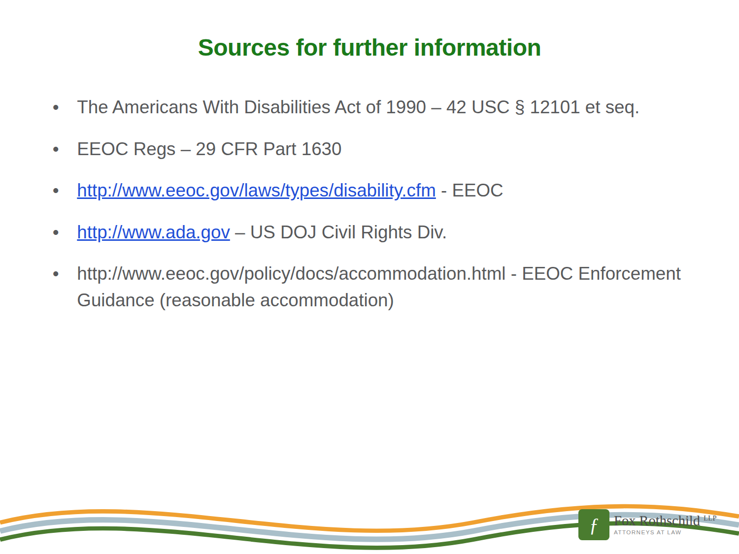Sources for further information
The Americans With Disabilities Act of 1990 – 42 USC § 12101 et seq.
EEOC Regs – 29 CFR Part 1630
http://www.eeoc.gov/laws/types/disability.cfm - EEOC
http://www.ada.gov – US DOJ Civil Rights Div.
http://www.eeoc.gov/policy/docs/accommodation.html - EEOC Enforcement Guidance (reasonable accommodation)
ƒ
Fox Rothschild LLP
Attorneys at Law